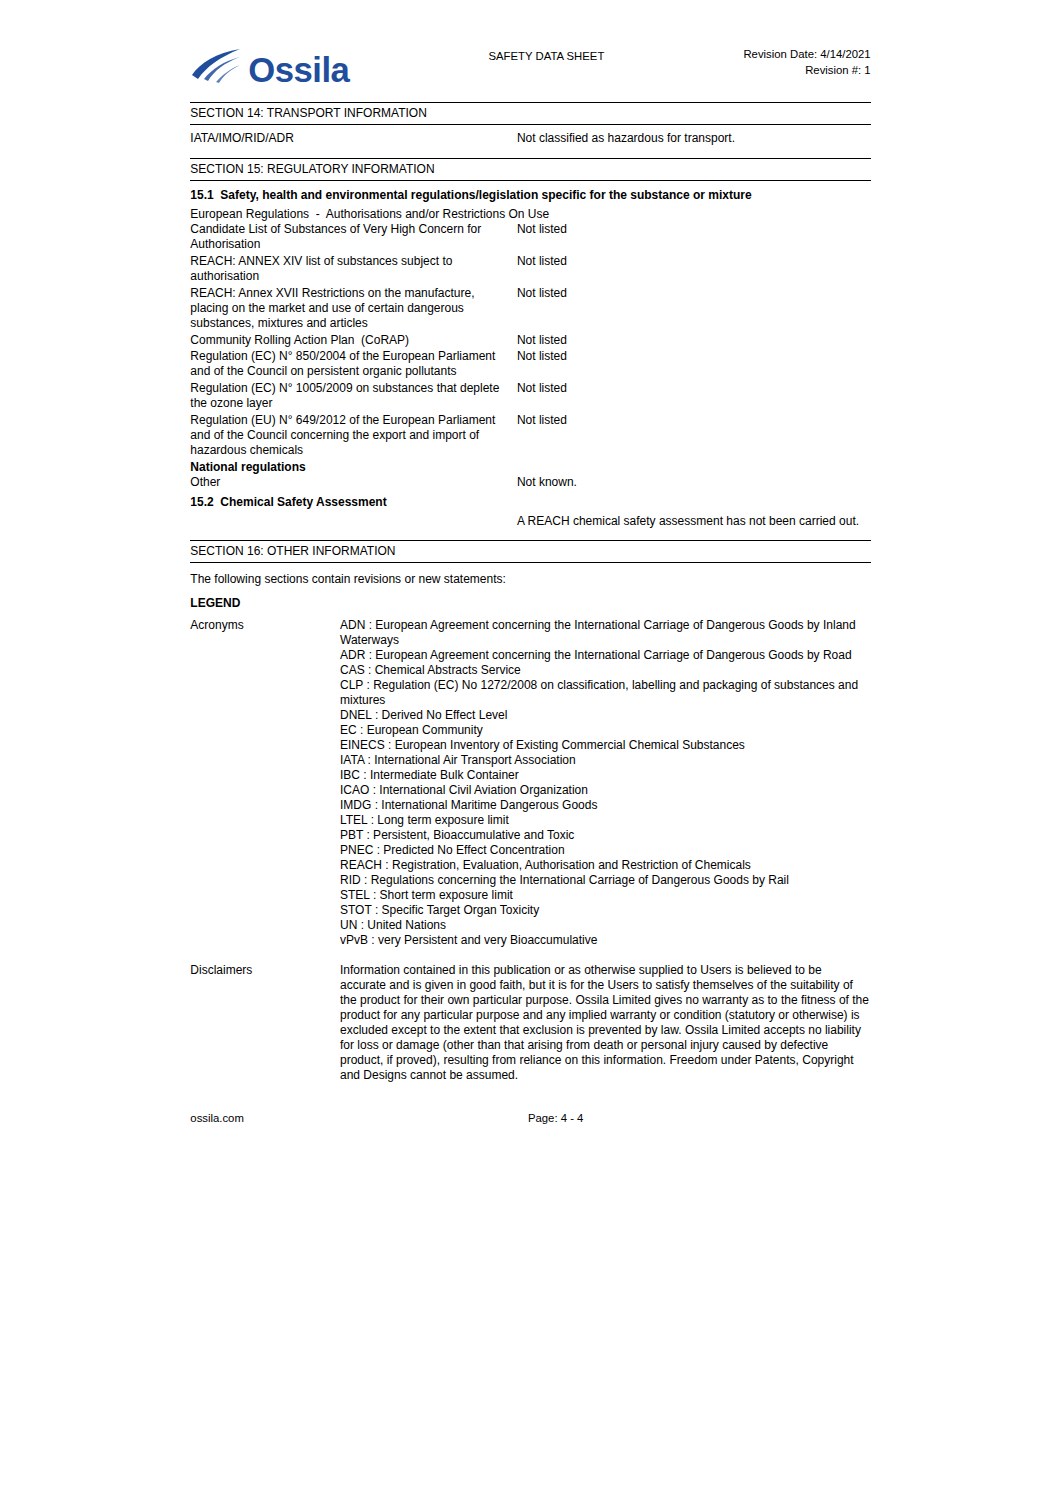Ossila
SAFETY DATA SHEET
Revision Date: 4/14/2021
Revision #: 1
SECTION 14: TRANSPORT INFORMATION
IATA/IMO/RID/ADR
Not classified as hazardous for transport.
SECTION 15: REGULATORY INFORMATION
15.1 Safety, health and environmental regulations/legislation specific for the substance or mixture
European Regulations - Authorisations and/or Restrictions On Use
Candidate List of Substances of Very High Concern for Authorisation
Not listed
REACH: ANNEX XIV list of substances subject to authorisation
Not listed
REACH: Annex XVII Restrictions on the manufacture, placing on the market and use of certain dangerous substances, mixtures and articles
Not listed
Community Rolling Action Plan (CoRAP)
Not listed
Regulation (EC) N° 850/2004 of the European Parliament and of the Council on persistent organic pollutants
Not listed
Regulation (EC) N° 1005/2009 on substances that deplete the ozone layer
Not listed
Regulation (EU) N° 649/2012 of the European Parliament and of the Council concerning the export and import of hazardous chemicals
Not listed
National regulations
Other
Not known.
15.2 Chemical Safety Assessment
A REACH chemical safety assessment has not been carried out.
SECTION 16: OTHER INFORMATION
The following sections contain revisions or new statements:
LEGEND
Acronyms
ADN : European Agreement concerning the International Carriage of Dangerous Goods by Inland Waterways
ADR : European Agreement concerning the International Carriage of Dangerous Goods by Road
CAS : Chemical Abstracts Service
CLP : Regulation (EC) No 1272/2008 on classification, labelling and packaging of substances and mixtures
DNEL : Derived No Effect Level
EC : European Community
EINECS : European Inventory of Existing Commercial Chemical Substances
IATA : International Air Transport Association
IBC : Intermediate Bulk Container
ICAO : International Civil Aviation Organization
IMDG : International Maritime Dangerous Goods
LTEL : Long term exposure limit
PBT : Persistent, Bioaccumulative and Toxic
PNEC : Predicted No Effect Concentration
REACH : Registration, Evaluation, Authorisation and Restriction of Chemicals
RID : Regulations concerning the International Carriage of Dangerous Goods by Rail
STEL : Short term exposure limit
STOT : Specific Target Organ Toxicity
UN : United Nations
vPvB : very Persistent and very Bioaccumulative
Disclaimers
Information contained in this publication or as otherwise supplied to Users is believed to be accurate and is given in good faith, but it is for the Users to satisfy themselves of the suitability of the product for their own particular purpose. Ossila Limited gives no warranty as to the fitness of the product for any particular purpose and any implied warranty or condition (statutory or otherwise) is excluded except to the extent that exclusion is prevented by law. Ossila Limited accepts no liability for loss or damage (other than that arising from death or personal injury caused by defective product, if proved), resulting from reliance on this information. Freedom under Patents, Copyright and Designs cannot be assumed.
ossila.com
Page: 4 - 4